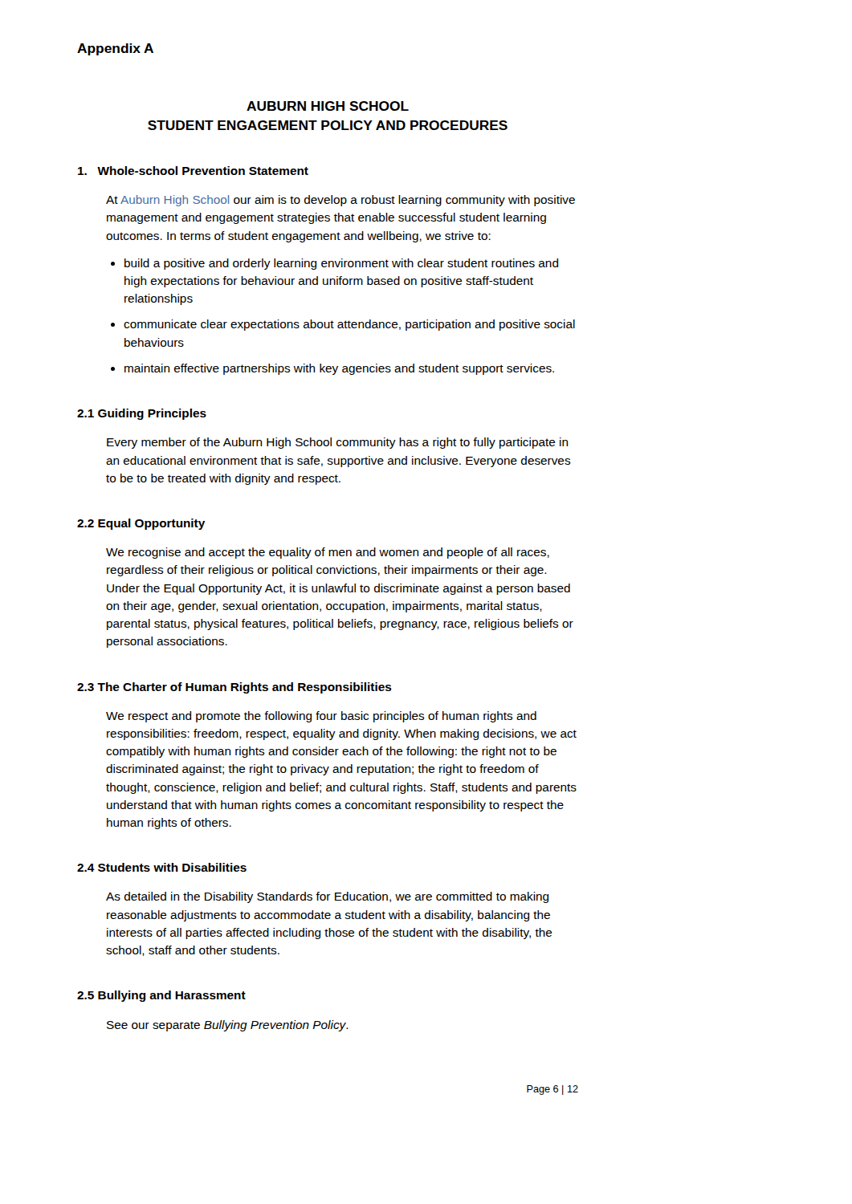Appendix A
AUBURN HIGH SCHOOL STUDENT ENGAGEMENT POLICY AND PROCEDURES
1. Whole-school Prevention Statement
At Auburn High School our aim is to develop a robust learning community with positive management and engagement strategies that enable successful student learning outcomes. In terms of student engagement and wellbeing, we strive to:
build a positive and orderly learning environment with clear student routines and high expectations for behaviour and uniform based on positive staff-student relationships
communicate clear expectations about attendance, participation and positive social behaviours
maintain effective partnerships with key agencies and student support services.
2.1 Guiding Principles
Every member of the Auburn High School community has a right to fully participate in an educational environment that is safe, supportive and inclusive. Everyone deserves to be to be treated with dignity and respect.
2.2 Equal Opportunity
We recognise and accept the equality of men and women and people of all races, regardless of their religious or political convictions, their impairments or their age. Under the Equal Opportunity Act, it is unlawful to discriminate against a person based on their age, gender, sexual orientation, occupation, impairments, marital status, parental status, physical features, political beliefs, pregnancy, race, religious beliefs or personal associations.
2.3 The Charter of Human Rights and Responsibilities
We respect and promote the following four basic principles of human rights and responsibilities: freedom, respect, equality and dignity. When making decisions, we act compatibly with human rights and consider each of the following: the right not to be discriminated against; the right to privacy and reputation; the right to freedom of thought, conscience, religion and belief; and cultural rights. Staff, students and parents understand that with human rights comes a concomitant responsibility to respect the human rights of others.
2.4 Students with Disabilities
As detailed in the Disability Standards for Education, we are committed to making reasonable adjustments to accommodate a student with a disability, balancing the interests of all parties affected including those of the student with the disability, the school, staff and other students.
2.5 Bullying and Harassment
See our separate Bullying Prevention Policy.
Page 6 | 12